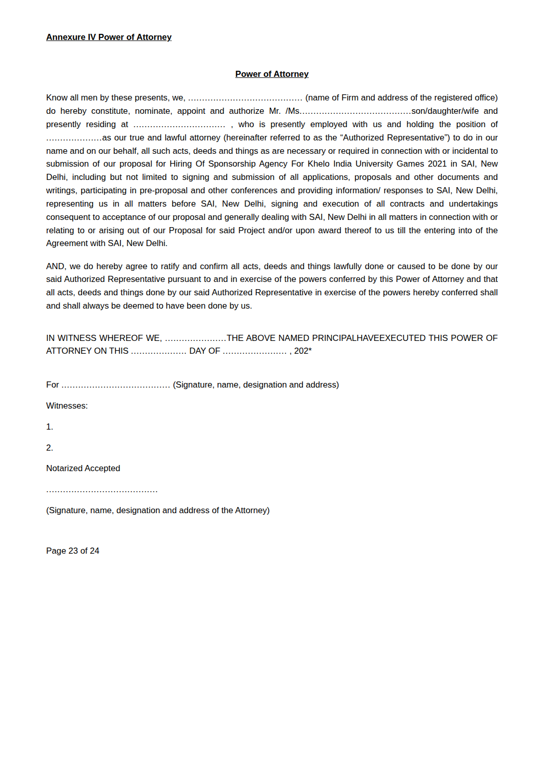Annexure IV Power of Attorney
Power of Attorney
Know all men by these presents, we, ......................................... (name of Firm and address of the registered office) do hereby constitute, nominate, appoint and authorize Mr. /Ms........................................ son/daughter/wife and presently residing at ................................. , who is presently employed with us and holding the position of .................... as our true and lawful attorney (hereinafter referred to as the “Authorized Representative”) to do in our name and on our behalf, all such acts, deeds and things as are necessary or required in connection with or incidental to submission of our proposal for Hiring Of Sponsorship Agency For Khelo India University Games 2021 in SAI, New Delhi, including but not limited to signing and submission of all applications, proposals and other documents and writings, participating in pre-proposal and other conferences and providing information/ responses to SAI, New Delhi, representing us in all matters before SAI, New Delhi, signing and execution of all contracts and undertakings consequent to acceptance of our proposal and generally dealing with SAI, New Delhi in all matters in connection with or relating to or arising out of our Proposal for said Project and/or upon award thereof to us till the entering into of the Agreement with SAI, New Delhi.
AND, we do hereby agree to ratify and confirm all acts, deeds and things lawfully done or caused to be done by our said Authorized Representative pursuant to and in exercise of the powers conferred by this Power of Attorney and that all acts, deeds and things done by our said Authorized Representative in exercise of the powers hereby conferred shall and shall always be deemed to have been done by us.
IN WITNESS WHEREOF WE, ...................... THE ABOVE NAMED PRINCIPALHAVEEXECUTED THIS POWER OF ATTORNEY ON THIS .................... DAY OF ....................... , 202*
For ....................................... (Signature, name, designation and address)
Witnesses:
1.
2.
Notarized Accepted
........................................
(Signature, name, designation and address of the Attorney)
Page 23 of 24